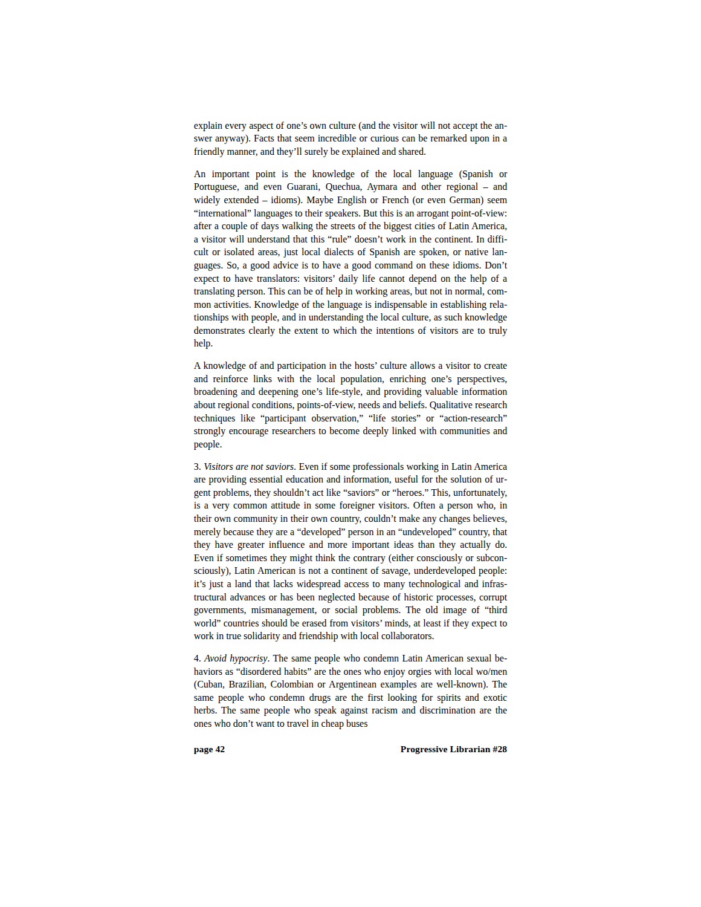explain every aspect of one’s own culture (and the visitor will not accept the answer anyway). Facts that seem incredible or curious can be remarked upon in a friendly manner, and they’ll surely be explained and shared.
An important point is the knowledge of the local language (Spanish or Portuguese, and even Guarani, Quechua, Aymara and other regional – and widely extended – idioms). Maybe English or French (or even German) seem “international” languages to their speakers. But this is an arrogant point-of-view: after a couple of days walking the streets of the biggest cities of Latin America, a visitor will understand that this “rule” doesn’t work in the continent. In difficult or isolated areas, just local dialects of Spanish are spoken, or native languages. So, a good advice is to have a good command on these idioms. Don’t expect to have translators: visitors’ daily life cannot depend on the help of a translating person. This can be of help in working areas, but not in normal, common activities. Knowledge of the language is indispensable in establishing relationships with people, and in understanding the local culture, as such knowledge demonstrates clearly the extent to which the intentions of visitors are to truly help.
A knowledge of and participation in the hosts’ culture allows a visitor to create and reinforce links with the local population, enriching one’s perspectives, broadening and deepening one’s life-style, and providing valuable information about regional conditions, points-of-view, needs and beliefs. Qualitative research techniques like “participant observation,” “life stories” or “action-research” strongly encourage researchers to become deeply linked with communities and people.
3. Visitors are not saviors. Even if some professionals working in Latin America are providing essential education and information, useful for the solution of urgent problems, they shouldn’t act like “saviors” or “heroes.” This, unfortunately, is a very common attitude in some foreigner visitors. Often a person who, in their own community in their own country, couldn’t make any changes believes, merely because they are a “developed” person in an “undeveloped” country, that they have greater influence and more important ideas than they actually do. Even if sometimes they might think the contrary (either consciously or subconsciously), Latin American is not a continent of savage, underdeveloped people: it’s just a land that lacks widespread access to many technological and infrastructural advances or has been neglected because of historic processes, corrupt governments, mismanagement, or social problems. The old image of “third world” countries should be erased from visitors’ minds, at least if they expect to work in true solidarity and friendship with local collaborators.
4. Avoid hypocrisy. The same people who condemn Latin American sexual behaviors as “disordered habits” are the ones who enjoy orgies with local wo/men (Cuban, Brazilian, Colombian or Argentinean examples are well-known). The same people who condemn drugs are the first looking for spirits and exotic herbs. The same people who speak against racism and discrimination are the ones who don’t want to travel in cheap buses
page 42 Progressive Librarian #28